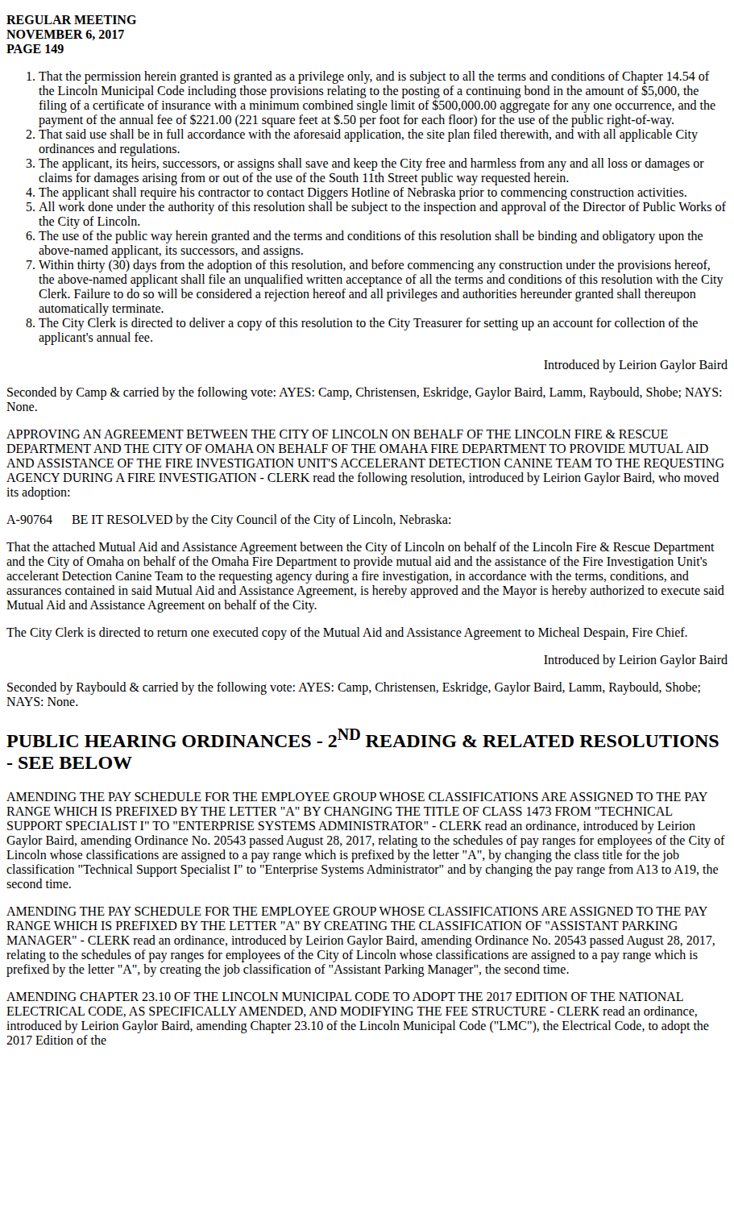REGULAR MEETING
NOVEMBER 6, 2017
PAGE 149
That the permission herein granted is granted as a privilege only, and is subject to all the terms and conditions of Chapter 14.54 of the Lincoln Municipal Code including those provisions relating to the posting of a continuing bond in the amount of $5,000, the filing of a certificate of insurance with a minimum combined single limit of $500,000.00 aggregate for any one occurrence, and the payment of the annual fee of $221.00 (221 square feet at $.50 per foot for each floor) for the use of the public right-of-way.
That said use shall be in full accordance with the aforesaid application, the site plan filed therewith, and with all applicable City ordinances and regulations.
The applicant, its heirs, successors, or assigns shall save and keep the City free and harmless from any and all loss or damages or claims for damages arising from or out of the use of the South 11th Street public way requested herein.
The applicant shall require his contractor to contact Diggers Hotline of Nebraska prior to commencing construction activities.
All work done under the authority of this resolution shall be subject to the inspection and approval of the Director of Public Works of the City of Lincoln.
The use of the public way herein granted and the terms and conditions of this resolution shall be binding and obligatory upon the above-named applicant, its successors, and assigns.
Within thirty (30) days from the adoption of this resolution, and before commencing any construction under the provisions hereof, the above-named applicant shall file an unqualified written acceptance of all the terms and conditions of this resolution with the City Clerk. Failure to do so will be considered a rejection hereof and all privileges and authorities hereunder granted shall thereupon automatically terminate.
The City Clerk is directed to deliver a copy of this resolution to the City Treasurer for setting up an account for collection of the applicant's annual fee.
Introduced by Leirion Gaylor Baird
Seconded by Camp & carried by the following vote: AYES: Camp, Christensen, Eskridge, Gaylor Baird, Lamm, Raybould, Shobe; NAYS: None.
APPROVING AN AGREEMENT BETWEEN THE CITY OF LINCOLN ON BEHALF OF THE LINCOLN FIRE & RESCUE DEPARTMENT AND THE CITY OF OMAHA ON BEHALF OF THE OMAHA FIRE DEPARTMENT TO PROVIDE MUTUAL AID AND ASSISTANCE OF THE FIRE INVESTIGATION UNIT'S ACCELERANT DETECTION CANINE TEAM TO THE REQUESTING AGENCY DURING A FIRE INVESTIGATION - CLERK read the following resolution, introduced by Leirion Gaylor Baird, who moved its adoption:
A-90764 BE IT RESOLVED by the City Council of the City of Lincoln, Nebraska:
That the attached Mutual Aid and Assistance Agreement between the City of Lincoln on behalf of the Lincoln Fire & Rescue Department and the City of Omaha on behalf of the Omaha Fire Department to provide mutual aid and the assistance of the Fire Investigation Unit's accelerant Detection Canine Team to the requesting agency during a fire investigation, in accordance with the terms, conditions, and assurances contained in said Mutual Aid and Assistance Agreement, is hereby approved and the Mayor is hereby authorized to execute said Mutual Aid and Assistance Agreement on behalf of the City.
The City Clerk is directed to return one executed copy of the Mutual Aid and Assistance Agreement to Micheal Despain, Fire Chief.
Introduced by Leirion Gaylor Baird
Seconded by Raybould & carried by the following vote: AYES: Camp, Christensen, Eskridge, Gaylor Baird, Lamm, Raybould, Shobe; NAYS: None.
PUBLIC HEARING ORDINANCES - 2ND READING & RELATED RESOLUTIONS - SEE BELOW
AMENDING THE PAY SCHEDULE FOR THE EMPLOYEE GROUP WHOSE CLASSIFICATIONS ARE ASSIGNED TO THE PAY RANGE WHICH IS PREFIXED BY THE LETTER "A" BY CHANGING THE TITLE OF CLASS 1473 FROM "TECHNICAL SUPPORT SPECIALIST I" TO "ENTERPRISE SYSTEMS ADMINISTRATOR" - CLERK read an ordinance, introduced by Leirion Gaylor Baird, amending Ordinance No. 20543 passed August 28, 2017, relating to the schedules of pay ranges for employees of the City of Lincoln whose classifications are assigned to a pay range which is prefixed by the letter "A", by changing the class title for the job classification "Technical Support Specialist I" to "Enterprise Systems Administrator" and by changing the pay range from A13 to A19, the second time.
AMENDING THE PAY SCHEDULE FOR THE EMPLOYEE GROUP WHOSE CLASSIFICATIONS ARE ASSIGNED TO THE PAY RANGE WHICH IS PREFIXED BY THE LETTER "A" BY CREATING THE CLASSIFICATION OF "ASSISTANT PARKING MANAGER" - CLERK read an ordinance, introduced by Leirion Gaylor Baird, amending Ordinance No. 20543 passed August 28, 2017, relating to the schedules of pay ranges for employees of the City of Lincoln whose classifications are assigned to a pay range which is prefixed by the letter "A", by creating the job classification of "Assistant Parking Manager", the second time.
AMENDING CHAPTER 23.10 OF THE LINCOLN MUNICIPAL CODE TO ADOPT THE 2017 EDITION OF THE NATIONAL ELECTRICAL CODE, AS SPECIFICALLY AMENDED, AND MODIFYING THE FEE STRUCTURE - CLERK read an ordinance, introduced by Leirion Gaylor Baird, amending Chapter 23.10 of the Lincoln Municipal Code ("LMC"), the Electrical Code, to adopt the 2017 Edition of the